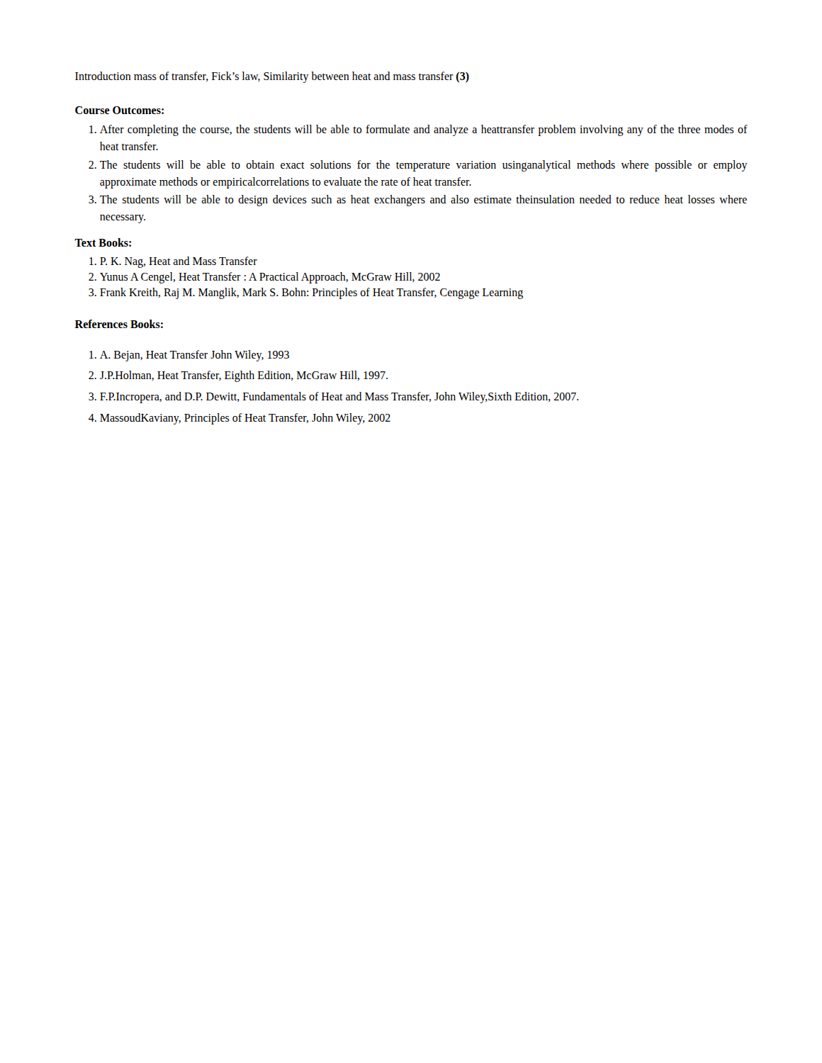Introduction mass of transfer, Fick’s law, Similarity between heat and mass transfer (3)
Course Outcomes:
After completing the course, the students will be able to formulate and analyze a heattransfer problem involving any of the three modes of heat transfer.
The students will be able to obtain exact solutions for the temperature variation usinganalytical methods where possible or employ approximate methods or empiricalcorrelations to evaluate the rate of heat transfer.
The students will be able to design devices such as heat exchangers and also estimate theinsulation needed to reduce heat losses where necessary.
Text Books:
P. K. Nag, Heat and Mass Transfer
Yunus A Cengel, Heat Transfer : A Practical Approach, McGraw Hill, 2002
Frank Kreith, Raj M. Manglik, Mark S. Bohn: Principles of Heat Transfer, Cengage Learning
References Books:
A. Bejan, Heat Transfer John Wiley, 1993
J.P.Holman, Heat Transfer, Eighth Edition, McGraw Hill, 1997.
F.P.Incropera, and D.P. Dewitt, Fundamentals of Heat and Mass Transfer, John Wiley,Sixth Edition, 2007.
MassoudKaviany, Principles of Heat Transfer, John Wiley, 2002